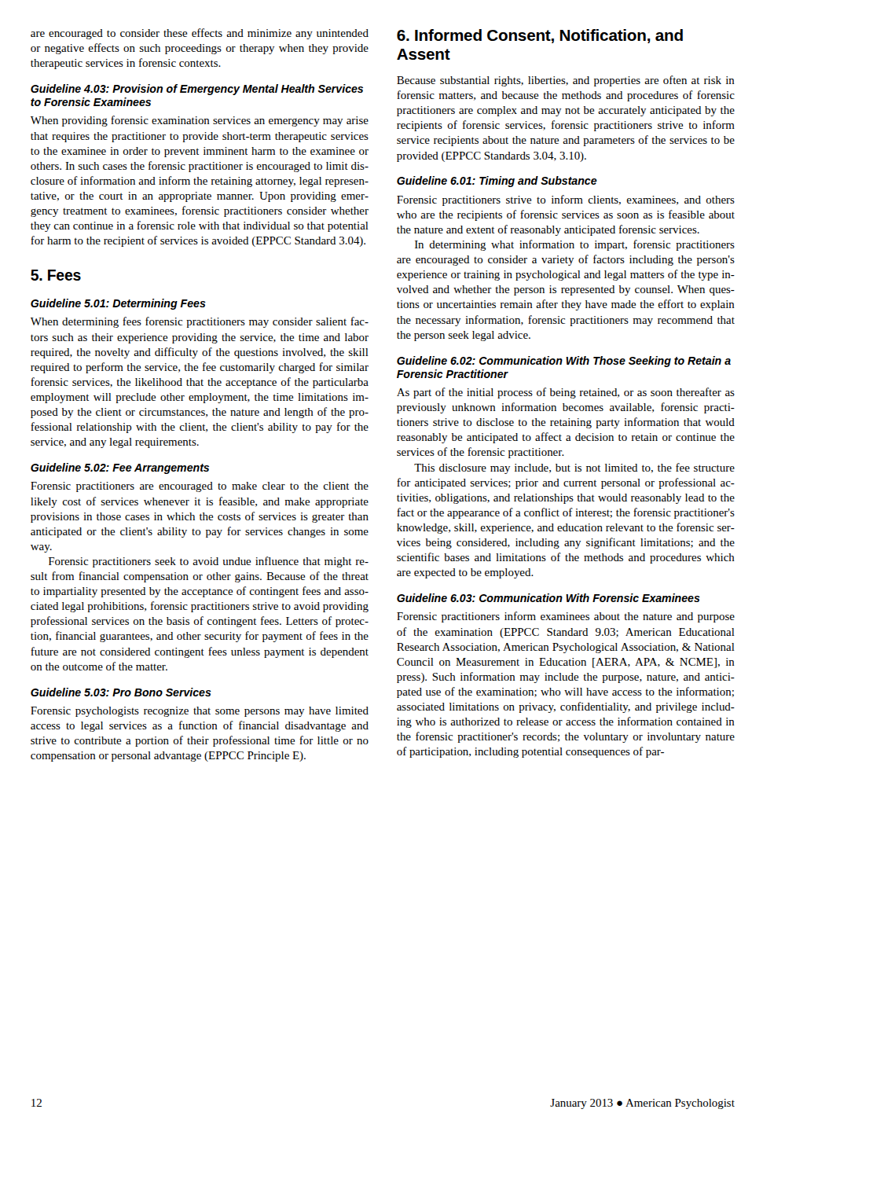are encouraged to consider these effects and minimize any unintended or negative effects on such proceedings or therapy when they provide therapeutic services in forensic contexts.
Guideline 4.03: Provision of Emergency Mental Health Services to Forensic Examinees
When providing forensic examination services an emergency may arise that requires the practitioner to provide short-term therapeutic services to the examinee in order to prevent imminent harm to the examinee or others. In such cases the forensic practitioner is encouraged to limit disclosure of information and inform the retaining attorney, legal representative, or the court in an appropriate manner. Upon providing emergency treatment to examinees, forensic practitioners consider whether they can continue in a forensic role with that individual so that potential for harm to the recipient of services is avoided (EPPCC Standard 3.04).
5. Fees
Guideline 5.01: Determining Fees
When determining fees forensic practitioners may consider salient factors such as their experience providing the service, the time and labor required, the novelty and difficulty of the questions involved, the skill required to perform the service, the fee customarily charged for similar forensic services, the likelihood that the acceptance of the particularba employment will preclude other employment, the time limitations imposed by the client or circumstances, the nature and length of the professional relationship with the client, the client's ability to pay for the service, and any legal requirements.
Guideline 5.02: Fee Arrangements
Forensic practitioners are encouraged to make clear to the client the likely cost of services whenever it is feasible, and make appropriate provisions in those cases in which the costs of services is greater than anticipated or the client's ability to pay for services changes in some way.
Forensic practitioners seek to avoid undue influence that might result from financial compensation or other gains. Because of the threat to impartiality presented by the acceptance of contingent fees and associated legal prohibitions, forensic practitioners strive to avoid providing professional services on the basis of contingent fees. Letters of protection, financial guarantees, and other security for payment of fees in the future are not considered contingent fees unless payment is dependent on the outcome of the matter.
Guideline 5.03: Pro Bono Services
Forensic psychologists recognize that some persons may have limited access to legal services as a function of financial disadvantage and strive to contribute a portion of their professional time for little or no compensation or personal advantage (EPPCC Principle E).
6. Informed Consent, Notification, and Assent
Because substantial rights, liberties, and properties are often at risk in forensic matters, and because the methods and procedures of forensic practitioners are complex and may not be accurately anticipated by the recipients of forensic services, forensic practitioners strive to inform service recipients about the nature and parameters of the services to be provided (EPPCC Standards 3.04, 3.10).
Guideline 6.01: Timing and Substance
Forensic practitioners strive to inform clients, examinees, and others who are the recipients of forensic services as soon as is feasible about the nature and extent of reasonably anticipated forensic services.
In determining what information to impart, forensic practitioners are encouraged to consider a variety of factors including the person's experience or training in psychological and legal matters of the type involved and whether the person is represented by counsel. When questions or uncertainties remain after they have made the effort to explain the necessary information, forensic practitioners may recommend that the person seek legal advice.
Guideline 6.02: Communication With Those Seeking to Retain a Forensic Practitioner
As part of the initial process of being retained, or as soon thereafter as previously unknown information becomes available, forensic practitioners strive to disclose to the retaining party information that would reasonably be anticipated to affect a decision to retain or continue the services of the forensic practitioner.
This disclosure may include, but is not limited to, the fee structure for anticipated services; prior and current personal or professional activities, obligations, and relationships that would reasonably lead to the fact or the appearance of a conflict of interest; the forensic practitioner's knowledge, skill, experience, and education relevant to the forensic services being considered, including any significant limitations; and the scientific bases and limitations of the methods and procedures which are expected to be employed.
Guideline 6.03: Communication With Forensic Examinees
Forensic practitioners inform examinees about the nature and purpose of the examination (EPPCC Standard 9.03; American Educational Research Association, American Psychological Association, & National Council on Measurement in Education [AERA, APA, & NCME], in press). Such information may include the purpose, nature, and anticipated use of the examination; who will have access to the information; associated limitations on privacy, confidentiality, and privilege including who is authorized to release or access the information contained in the forensic practitioner's records; the voluntary or involuntary nature of participation, including potential consequences of par-
12 January 2013 ● American Psychologist